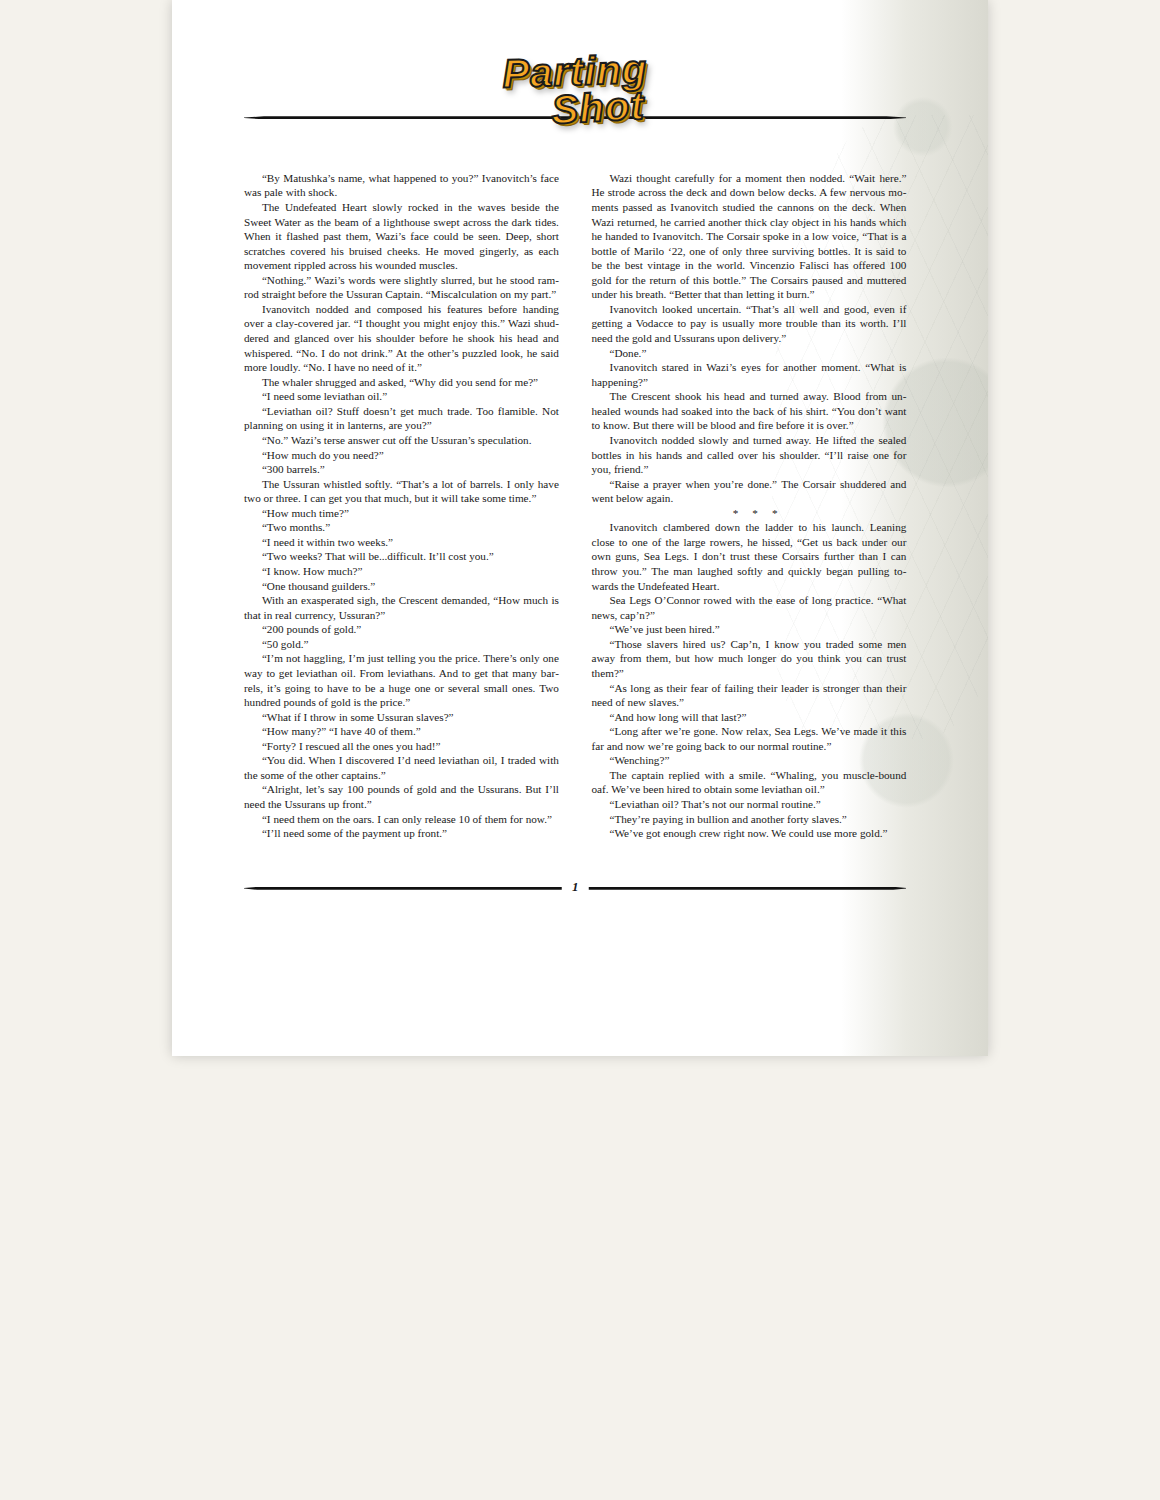PartingShot
“By Matushka’s name, what happened to you?” Ivanovitch’s face was pale with shock.
The Undefeated Heart slowly rocked in the waves beside the Sweet Water as the beam of a lighthouse swept across the dark tides. When it flashed past them, Wazi’s face could be seen. Deep, short scratches covered his bruised cheeks. He moved gingerly, as each movement rippled across his wounded muscles.
“Nothing.” Wazi’s words were slightly slurred, but he stood ramrod straight before the Ussuran Captain. “Miscalculation on my part.”
Ivanovitch nodded and composed his features before handing over a clay-covered jar. “I thought you might enjoy this.” Wazi shuddered and glanced over his shoulder before he shook his head and whispered. “No. I do not drink.” At the other’s puzzled look, he said more loudly. “No. I have no need of it.”
The whaler shrugged and asked, “Why did you send for me?”
“I need some leviathan oil.”
“Leviathan oil? Stuff doesn’t get much trade. Too flamible. Not planning on using it in lanterns, are you?”
“No.” Wazi’s terse answer cut off the Ussuran’s speculation.
“How much do you need?”
“300 barrels.”
The Ussuran whistled softly. “That’s a lot of barrels. I only have two or three. I can get you that much, but it will take some time.”
“How much time?”
“Two months.”
“I need it within two weeks.”
“Two weeks? That will be...difficult. It’ll cost you.”
“I know. How much?”
“One thousand guilders.”
With an exasperated sigh, the Crescent demanded, “How much is that in real currency, Ussuran?”
“200 pounds of gold.”
“50 gold.”
“I’m not haggling, I’m just telling you the price. There’s only one way to get leviathan oil. From leviathans. And to get that many barrels, it’s going to have to be a huge one or several small ones. Two hundred pounds of gold is the price.”
“What if I throw in some Ussuran slaves?”
“How many?” “I have 40 of them.”
“Forty? I rescued all the ones you had!”
“You did. When I discovered I’d need leviathan oil, I traded with the some of the other captains.”
“Alright, let’s say 100 pounds of gold and the Ussurans. But I’ll need the Ussurans up front.”
“I need them on the oars. I can only release 10 of them for now.”
“I’ll need some of the payment up front.”
Wazi thought carefully for a moment then nodded. “Wait here.” He strode across the deck and down below decks. A few nervous moments passed as Ivanovitch studied the cannons on the deck. When Wazi returned, he carried another thick clay object in his hands which he handed to Ivanovitch. The Corsair spoke in a low voice, “That is a bottle of Marilo ‘22, one of only three surviving bottles. It is said to be the best vintage in the world. Vincenzio Falisci has offered 100 gold for the return of this bottle.” The Corsairs paused and muttered under his breath. “Better that than letting it burn.”
Ivanovitch looked uncertain. “That’s all well and good, even if getting a Vodacce to pay is usually more trouble than its worth. I’ll need the gold and Ussurans upon delivery.”
“Done.”
Ivanovitch stared in Wazi’s eyes for another moment. “What is happening?”
The Crescent shook his head and turned away. Blood from unhealed wounds had soaked into the back of his shirt. “You don’t want to know. But there will be blood and fire before it is over.”
Ivanovitch nodded slowly and turned away. He lifted the sealed bottles in his hands and called over his shoulder. “I’ll raise one for you, friend.”
“Raise a prayer when you’re done.” The Corsair shuddered and went below again.
* * *
Ivanovitch clambered down the ladder to his launch. Leaning close to one of the large rowers, he hissed, “Get us back under our own guns, Sea Legs. I don’t trust these Corsairs further than I can throw you.” The man laughed softly and quickly began pulling towards the Undefeated Heart.
Sea Legs O’Connor rowed with the ease of long practice. “What news, cap’n?”
“We’ve just been hired.”
“Those slavers hired us? Cap’n, I know you traded some men away from them, but how much longer do you think you can trust them?”
“As long as their fear of failing their leader is stronger than their need of new slaves.”
“And how long will that last?”
“Long after we’re gone. Now relax, Sea Legs. We’ve made it this far and now we’re going back to our normal routine.”
“Wenching?”
The captain replied with a smile. “Whaling, you muscle-bound oaf. We’ve been hired to obtain some leviathan oil.”
“Leviathan oil? That’s not our normal routine.”
“They’re paying in bullion and another forty slaves.”
“We’ve got enough crew right now. We could use more gold.”
1